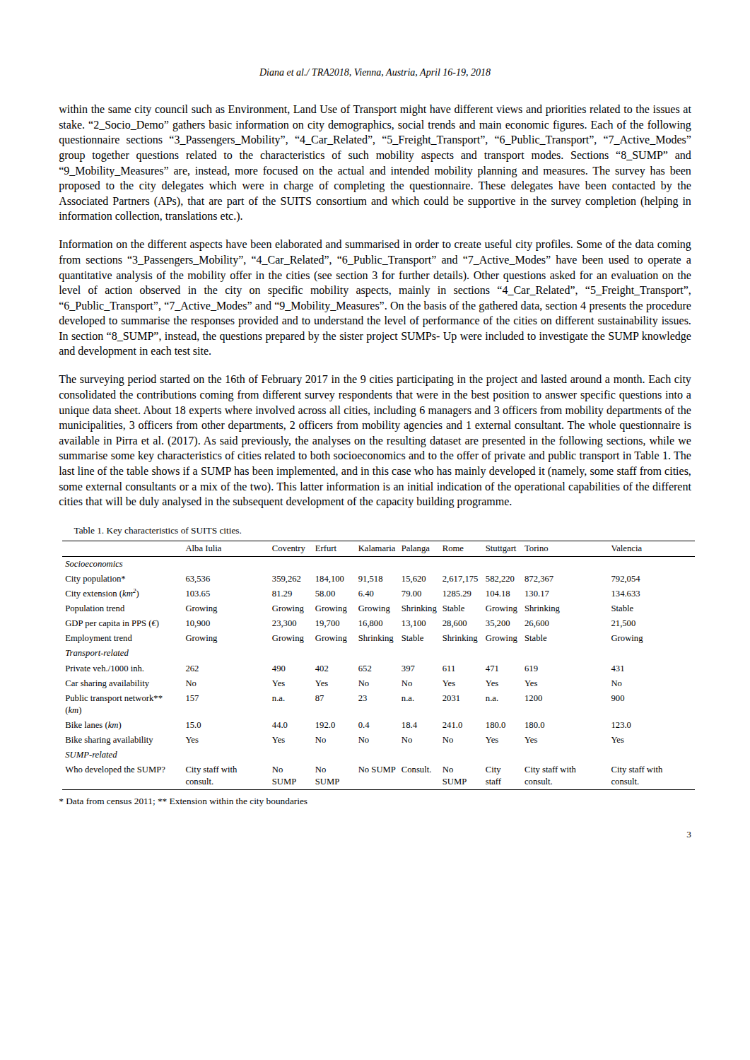Diana et al./ TRA2018, Vienna, Austria, April 16-19, 2018
within the same city council such as Environment, Land Use of Transport might have different views and priorities related to the issues at stake. “2_Socio_Demo” gathers basic information on city demographics, social trends and main economic figures. Each of the following questionnaire sections “3_Passengers_Mobility”, “4_Car_Related”, “5_Freight_Transport”, “6_Public_Transport”, “7_Active_Modes” group together questions related to the characteristics of such mobility aspects and transport modes. Sections “8_SUMP” and “9_Mobility_Measures” are, instead, more focused on the actual and intended mobility planning and measures. The survey has been proposed to the city delegates which were in charge of completing the questionnaire. These delegates have been contacted by the Associated Partners (APs), that are part of the SUITS consortium and which could be supportive in the survey completion (helping in information collection, translations etc.).
Information on the different aspects have been elaborated and summarised in order to create useful city profiles. Some of the data coming from sections “3_Passengers_Mobility”, “4_Car_Related”, “6_Public_Transport” and “7_Active_Modes” have been used to operate a quantitative analysis of the mobility offer in the cities (see section 3 for further details). Other questions asked for an evaluation on the level of action observed in the city on specific mobility aspects, mainly in sections “4_Car_Related”, “5_Freight_Transport”, “6_Public_Transport”, “7_Active_Modes” and “9_Mobility_Measures”. On the basis of the gathered data, section 4 presents the procedure developed to summarise the responses provided and to understand the level of performance of the cities on different sustainability issues. In section “8_SUMP”, instead, the questions prepared by the sister project SUMPs- Up were included to investigate the SUMP knowledge and development in each test site.
The surveying period started on the 16th of February 2017 in the 9 cities participating in the project and lasted around a month. Each city consolidated the contributions coming from different survey respondents that were in the best position to answer specific questions into a unique data sheet. About 18 experts where involved across all cities, including 6 managers and 3 officers from mobility departments of the municipalities, 3 officers from other departments, 2 officers from mobility agencies and 1 external consultant. The whole questionnaire is available in Pirra et al. (2017). As said previously, the analyses on the resulting dataset are presented in the following sections, while we summarise some key characteristics of cities related to both socioeconomics and to the offer of private and public transport in Table 1. The last line of the table shows if a SUMP has been implemented, and in this case who has mainly developed it (namely, some staff from cities, some external consultants or a mix of the two). This latter information is an initial indication of the operational capabilities of the different cities that will be duly analysed in the subsequent development of the capacity building programme.
Table 1. Key characteristics of SUITS cities.
| | Alba Iulia | Coventry | Erfurt | Kalamaria | Palanga | Rome | Stuttgart | Torino | Valencia |
| --- | --- | --- | --- | --- | --- | --- | --- | --- | --- |
| Socioeconomics |
| City population* | 63,536 | 359,262 | 184,100 | 91,518 | 15,620 | 2,617,175 | 582,220 | 872,367 | 792,054 |
| City extension ( km 2 ) | 103.65 | 81.29 | 58.00 | 6.40 | 79.00 | 1285.29 | 104.18 | 130.17 | 134.633 |
| Population trend | Growing | Growing | Growing | Growing | Shrinking | Stable | Growing | Shrinking | Stable |
| GDP per capita in PPS ( € ) | 10,900 | 23,300 | 19,700 | 16,800 | 13,100 | 28,600 | 35,200 | 26,600 | 21,500 |
| Employment trend | Growing | Growing | Growing | Shrinking | Stable | Shrinking | Growing | Stable | Growing |
| Transport-related |
| Private veh./1000 inh. | 262 | 490 | 402 | 652 | 397 | 611 | 471 | 619 | 431 |
| Car sharing availability | No | Yes | Yes | No | No | Yes | Yes | Yes | No |
| Public transport network** ( km ) | 157 | n.a. | 87 | 23 | n.a. | 2031 | n.a. | 1200 | 900 |
| Bike lanes ( km ) | 15.0 | 44.0 | 192.0 | 0.4 | 18.4 | 241.0 | 180.0 | 180.0 | 123.0 |
| Bike sharing availability | Yes | Yes | No | No | No | No | Yes | Yes | Yes |
| SUMP-related |
| Who developed the SUMP? | City staff with consult. | No SUMP | No SUMP | No SUMP | Consult. | No SUMP | City staff | City staff with consult. | City staff with consult. |
* Data from census 2011; ** Extension within the city boundaries
3